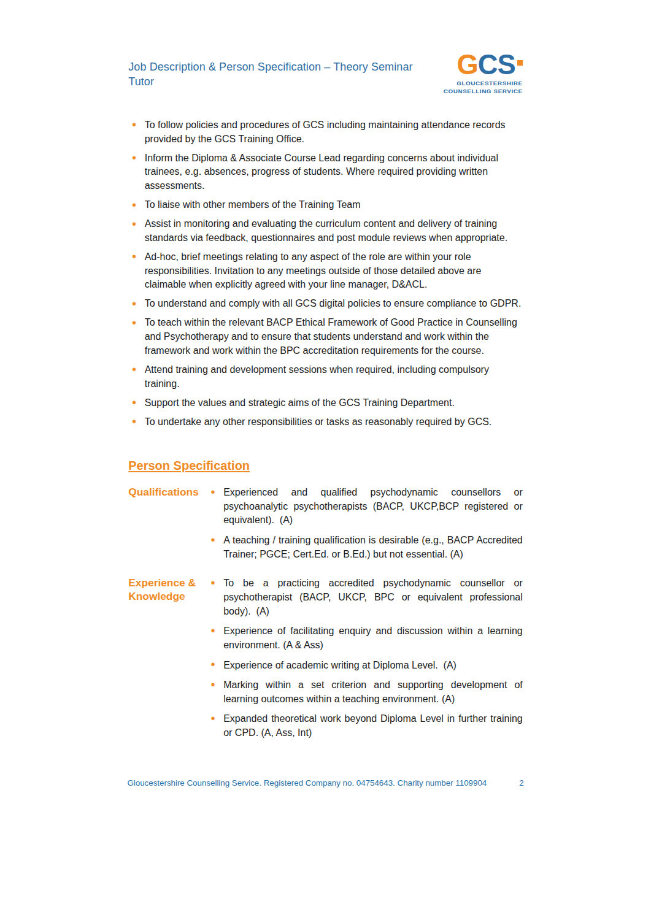Job Description & Person Specification – Theory Seminar Tutor
GCS
GloucestershireCounselling Service
To follow policies and procedures of GCS including maintaining attendance records provided by the GCS Training Office.
Inform the Diploma & Associate Course Lead regarding concerns about individual trainees, e.g. absences, progress of students. Where required providing written assessments.
To liaise with other members of the Training Team
Assist in monitoring and evaluating the curriculum content and delivery of training standards via feedback, questionnaires and post module reviews when appropriate.
Ad-hoc, brief meetings relating to any aspect of the role are within your role responsibilities. Invitation to any meetings outside of those detailed above are claimable when explicitly agreed with your line manager, D&ACL.
To understand and comply with all GCS digital policies to ensure compliance to GDPR.
To teach within the relevant BACP Ethical Framework of Good Practice in Counselling and Psychotherapy and to ensure that students understand and work within the framework and work within the BPC accreditation requirements for the course.
Attend training and development sessions when required, including compulsory training.
Support the values and strategic aims of the GCS Training Department.
To undertake any other responsibilities or tasks as reasonably required by GCS.
Person Specification
| Qualifications | Experienced and qualified psychodynamic counsellors or psychoanalytic psychotherapists (BACP, UKCP,BCP registered or equivalent). (A) A teaching / training qualification is desirable (e.g., BACP Accredited Trainer; PGCE; Cert.Ed. or B.Ed.) but not essential. (A) |
| Experience & Knowledge | To be a practicing accredited psychodynamic counsellor or psychotherapist (BACP, UKCP, BPC or equivalent professional body). (A) Experience of facilitating enquiry and discussion within a learning environment. (A & Ass) Experience of academic writing at Diploma Level. (A) Marking within a set criterion and supporting development of learning outcomes within a teaching environment. (A) Expanded theoretical work beyond Diploma Level in further training or CPD. (A, Ass, Int) |
Gloucestershire Counselling Service. Registered Company no. 04754643. Charity number 1109904 2